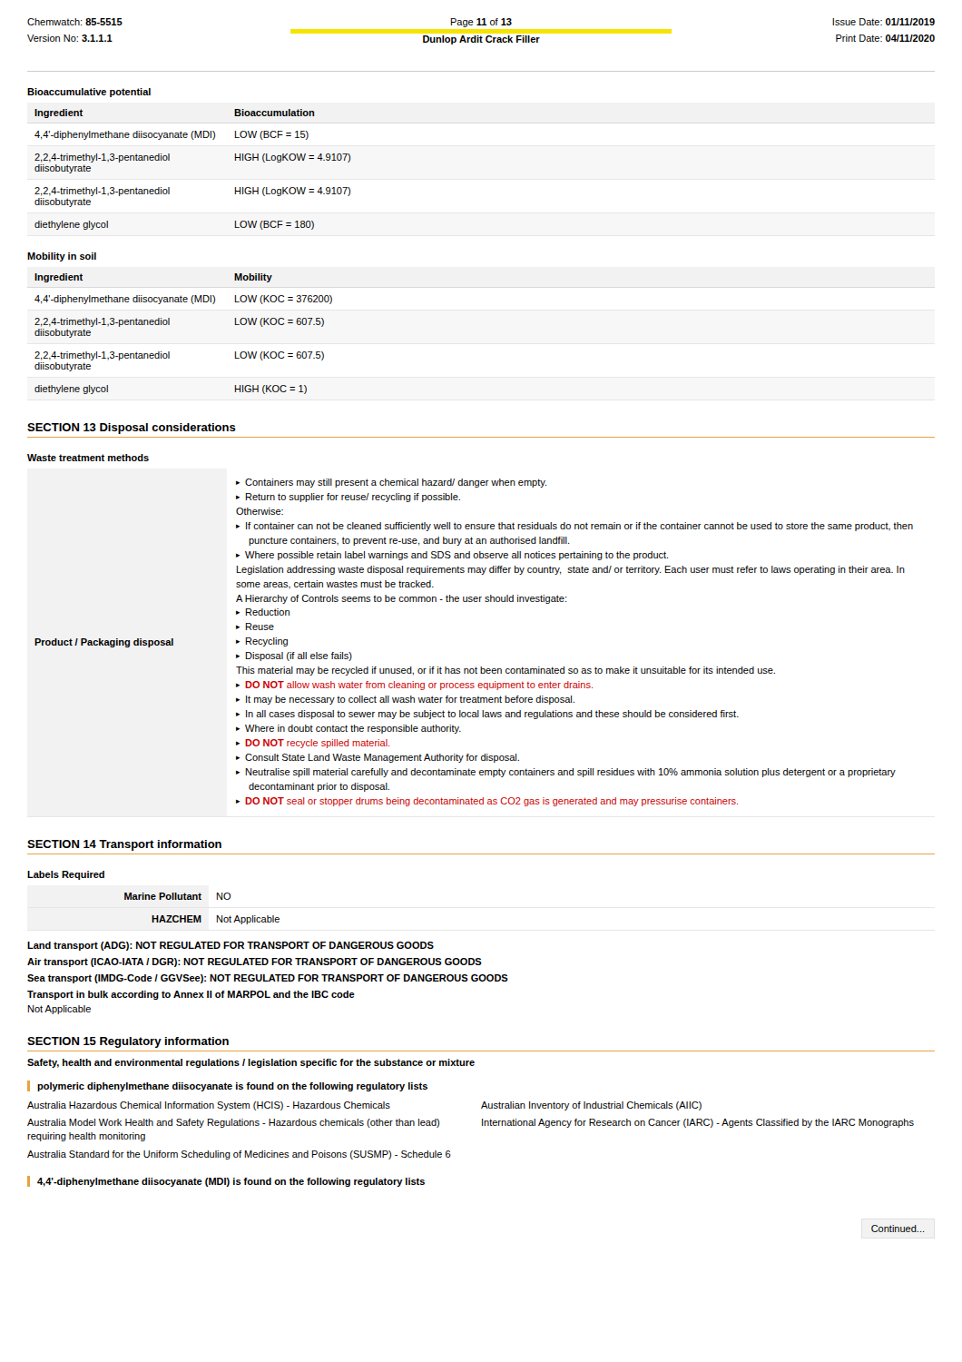Chemwatch: 85-5515
Version No: 3.1.1.1
Page 11 of 13
Dunlop Ardit Crack Filler
Issue Date: 01/11/2019
Print Date: 04/11/2020
Bioaccumulative potential
| Ingredient | Bioaccumulation |
| --- | --- |
| 4,4'-diphenylmethane diisocyanate (MDI) | LOW (BCF = 15) |
| 2,2,4-trimethyl-1,3-pentanediol diisobutyrate | HIGH (LogKOW = 4.9107) |
| 2,2,4-trimethyl-1,3-pentanediol diisobutyrate | HIGH (LogKOW = 4.9107) |
| diethylene glycol | LOW (BCF = 180) |
Mobility in soil
| Ingredient | Mobility |
| --- | --- |
| 4,4'-diphenylmethane diisocyanate (MDI) | LOW (KOC = 376200) |
| 2,2,4-trimethyl-1,3-pentanediol diisobutyrate | LOW (KOC = 607.5) |
| 2,2,4-trimethyl-1,3-pentanediol diisobutyrate | LOW (KOC = 607.5) |
| diethylene glycol | HIGH (KOC = 1) |
SECTION 13 Disposal considerations
Waste treatment methods
| Product / Packaging disposal | Containers may still present a chemical hazard/ danger when empty. Return to supplier for reuse/ recycling if possible. Otherwise: If container can not be cleaned sufficiently well to ensure that residuals do not remain or if the container cannot be used to store the same product, then puncture containers, to prevent re-use, and bury at an authorised landfill. Where possible retain label warnings and SDS and observe all notices pertaining to the product. Legislation addressing waste disposal requirements may differ by country, state and/ or territory. Each user must refer to laws operating in their area. In some areas, certain wastes must be tracked. A Hierarchy of Controls seems to be common - the user should investigate: Reduction Reuse Recycling Disposal (if all else fails) This material may be recycled if unused, or if it has not been contaminated so as to make it unsuitable for its intended use. DO NOT allow wash water from cleaning or process equipment to enter drains. It may be necessary to collect all wash water for treatment before disposal. In all cases disposal to sewer may be subject to local laws and regulations and these should be considered first. Where in doubt contact the responsible authority. DO NOT recycle spilled material. Consult State Land Waste Management Authority for disposal. Neutralise spill material carefully and decontaminate empty containers and spill residues with 10% ammonia solution plus detergent or a proprietary decontaminant prior to disposal. DO NOT seal or stopper drums being decontaminated as CO2 gas is generated and may pressurise containers. |
SECTION 14 Transport information
Labels Required
| Marine Pollutant | NO |
| HAZCHEM | Not Applicable |
Land transport (ADG): NOT REGULATED FOR TRANSPORT OF DANGEROUS GOODS
Air transport (ICAO-IATA / DGR): NOT REGULATED FOR TRANSPORT OF DANGEROUS GOODS
Sea transport (IMDG-Code / GGVSee): NOT REGULATED FOR TRANSPORT OF DANGEROUS GOODS
Transport in bulk according to Annex II of MARPOL and the IBC code
Not Applicable
SECTION 15 Regulatory information
Safety, health and environmental regulations / legislation specific for the substance or mixture
polymeric diphenylmethane diisocyanate is found on the following regulatory lists
| Australia Hazardous Chemical Information System (HCIS) - Hazardous Chemicals | Australian Inventory of Industrial Chemicals (AIIC) |
| Australia Model Work Health and Safety Regulations - Hazardous chemicals (other than lead) requiring health monitoring | International Agency for Research on Cancer (IARC) - Agents Classified by the IARC Monographs |
| Australia Standard for the Uniform Scheduling of Medicines and Poisons (SUSMP) - Schedule 6 | |
4,4'-diphenylmethane diisocyanate (MDI) is found on the following regulatory lists
Continued...